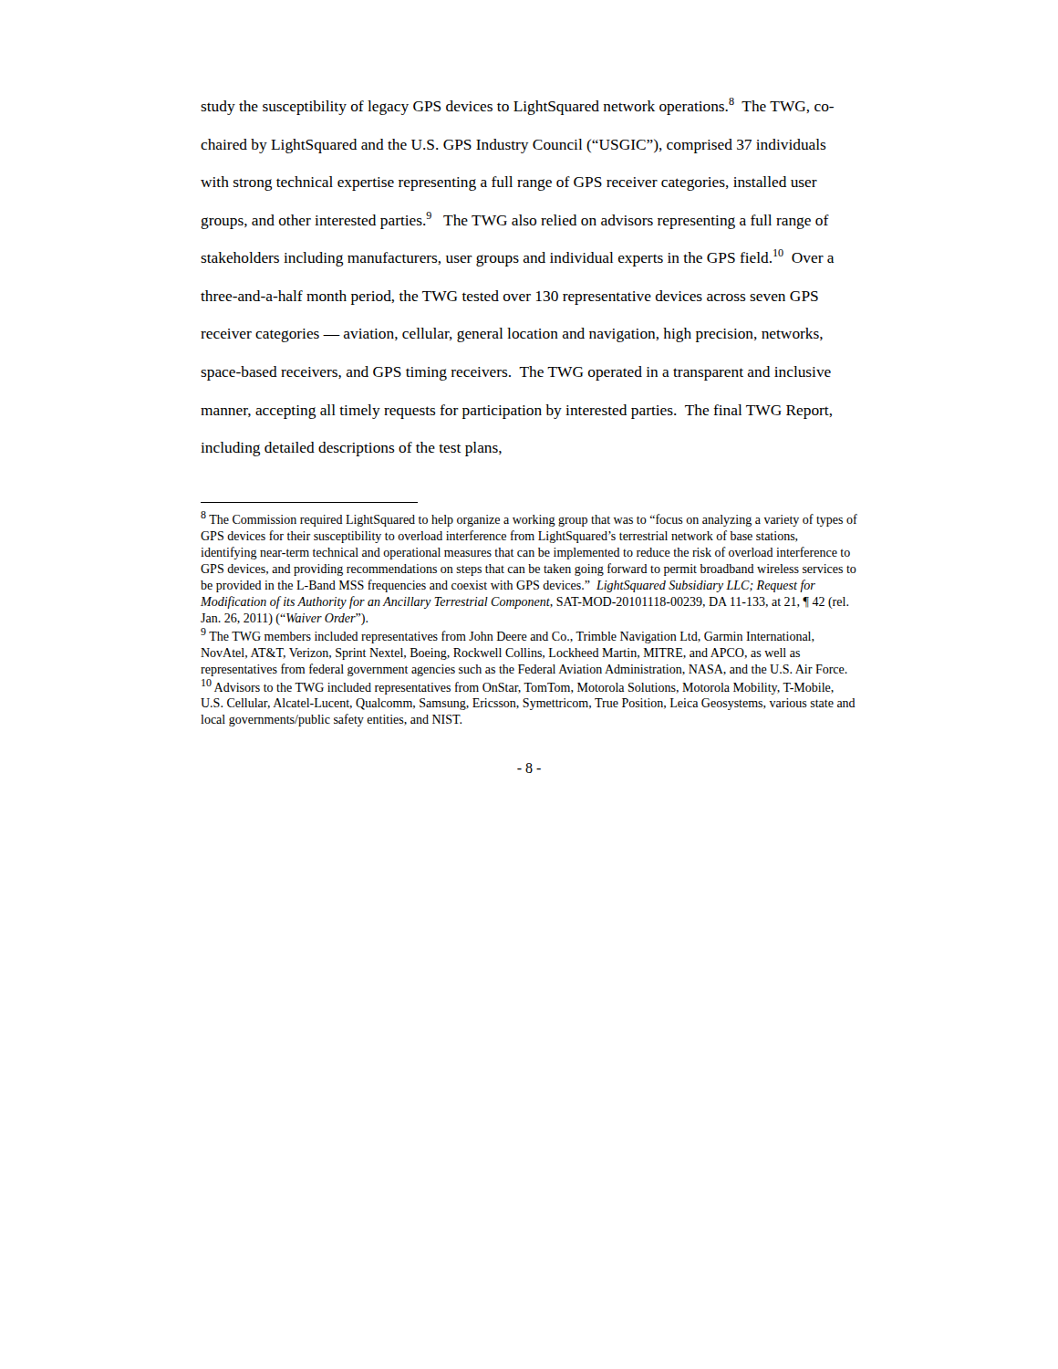study the susceptibility of legacy GPS devices to LightSquared network operations.8 The TWG, co-chaired by LightSquared and the U.S. GPS Industry Council (“USGIC”), comprised 37 individuals with strong technical expertise representing a full range of GPS receiver categories, installed user groups, and other interested parties.9 The TWG also relied on advisors representing a full range of stakeholders including manufacturers, user groups and individual experts in the GPS field.10 Over a three-and-a-half month period, the TWG tested over 130 representative devices across seven GPS receiver categories — aviation, cellular, general location and navigation, high precision, networks, space-based receivers, and GPS timing receivers. The TWG operated in a transparent and inclusive manner, accepting all timely requests for participation by interested parties. The final TWG Report, including detailed descriptions of the test plans,
8 The Commission required LightSquared to help organize a working group that was to “focus on analyzing a variety of types of GPS devices for their susceptibility to overload interference from LightSquared’s terrestrial network of base stations, identifying near-term technical and operational measures that can be implemented to reduce the risk of overload interference to GPS devices, and providing recommendations on steps that can be taken going forward to permit broadband wireless services to be provided in the L-Band MSS frequencies and coexist with GPS devices.” LightSquared Subsidiary LLC; Request for Modification of its Authority for an Ancillary Terrestrial Component, SAT-MOD-20101118-00239, DA 11-133, at 21, ¶ 42 (rel. Jan. 26, 2011) (“Waiver Order”).
9 The TWG members included representatives from John Deere and Co., Trimble Navigation Ltd, Garmin International, NovAtel, AT&T, Verizon, Sprint Nextel, Boeing, Rockwell Collins, Lockheed Martin, MITRE, and APCO, as well as representatives from federal government agencies such as the Federal Aviation Administration, NASA, and the U.S. Air Force.
10 Advisors to the TWG included representatives from OnStar, TomTom, Motorola Solutions, Motorola Mobility, T-Mobile, U.S. Cellular, Alcatel-Lucent, Qualcomm, Samsung, Ericsson, Symettricom, True Position, Leica Geosystems, various state and local governments/public safety entities, and NIST.
- 8 -